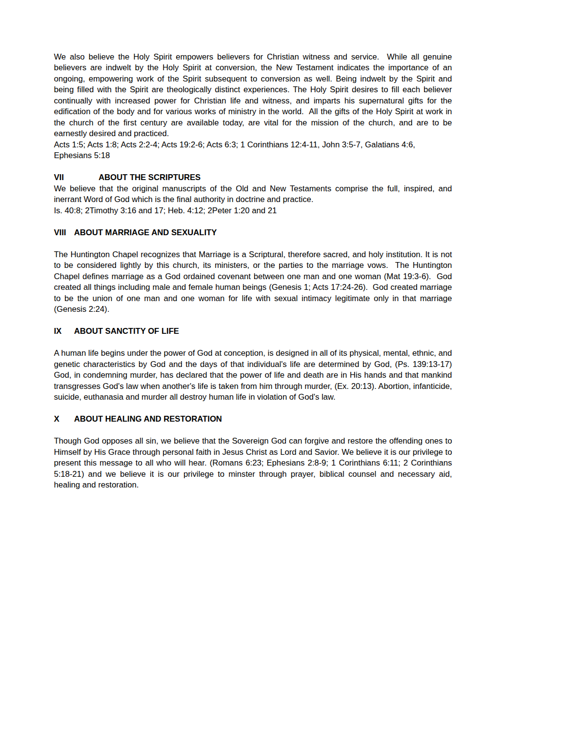We also believe the Holy Spirit empowers believers for Christian witness and service. While all genuine believers are indwelt by the Holy Spirit at conversion, the New Testament indicates the importance of an ongoing, empowering work of the Spirit subsequent to conversion as well. Being indwelt by the Spirit and being filled with the Spirit are theologically distinct experiences. The Holy Spirit desires to fill each believer continually with increased power for Christian life and witness, and imparts his supernatural gifts for the edification of the body and for various works of ministry in the world. All the gifts of the Holy Spirit at work in the church of the first century are available today, are vital for the mission of the church, and are to be earnestly desired and practiced.
Acts 1:5; Acts 1:8; Acts 2:2-4; Acts 19:2-6; Acts 6:3; 1 Corinthians 12:4-11, John 3:5-7, Galatians 4:6, Ephesians 5:18
VIIABOUT THE SCRIPTURES
We believe that the original manuscripts of the Old and New Testaments comprise the full, inspired, and inerrant Word of God which is the final authority in doctrine and practice.
Is. 40:8; 2Timothy 3:16 and 17; Heb. 4:12; 2Peter 1:20 and 21
VIII ABOUT MARRIAGE AND SEXUALITY
The Huntington Chapel recognizes that Marriage is a Scriptural, therefore sacred, and holy institution. It is not to be considered lightly by this church, its ministers, or the parties to the marriage vows. The Huntington Chapel defines marriage as a God ordained covenant between one man and one woman (Mat 19:3-6). God created all things including male and female human beings (Genesis 1; Acts 17:24-26). God created marriage to be the union of one man and one woman for life with sexual intimacy legitimate only in that marriage (Genesis 2:24).
IX ABOUT SANCTITY OF LIFE
A human life begins under the power of God at conception, is designed in all of its physical, mental, ethnic, and genetic characteristics by God and the days of that individual's life are determined by God, (Ps. 139:13-17) God, in condemning murder, has declared that the power of life and death are in His hands and that mankind transgresses God's law when another's life is taken from him through murder, (Ex. 20:13). Abortion, infanticide, suicide, euthanasia and murder all destroy human life in violation of God's law.
X ABOUT HEALING AND RESTORATION
Though God opposes all sin, we believe that the Sovereign God can forgive and restore the offending ones to Himself by His Grace through personal faith in Jesus Christ as Lord and Savior. We believe it is our privilege to present this message to all who will hear. (Romans 6:23; Ephesians 2:8-9; 1 Corinthians 6:11; 2 Corinthians 5:18-21) and we believe it is our privilege to minster through prayer, biblical counsel and necessary aid, healing and restoration.